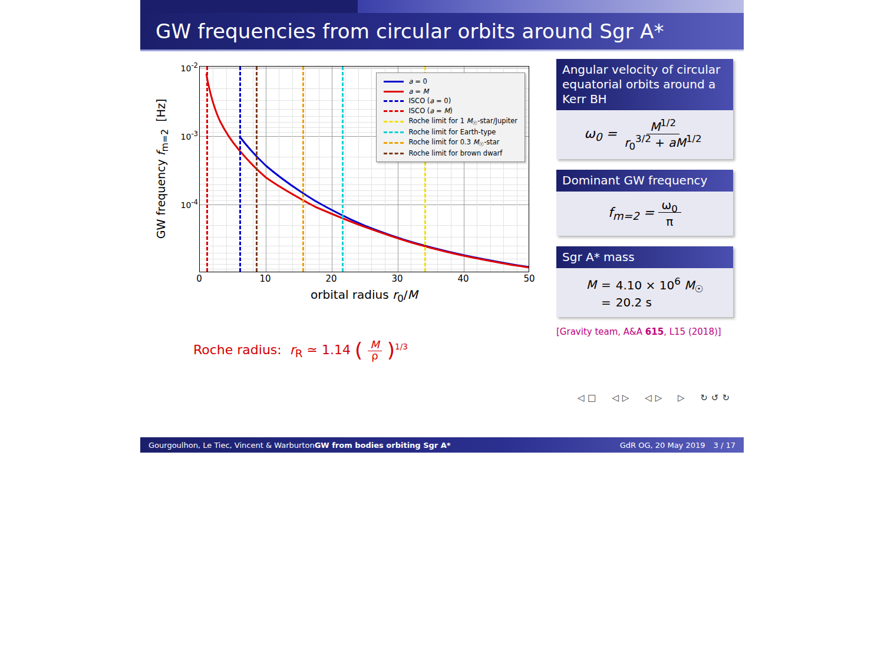GW frequencies from circular orbits around Sgr A*
GW frequency fm=2 [Hz]
10-2 10-3 10-4
| | a = 0 |
| | a = M |
| | ISCO ( a = 0) |
| | ISCO ( a = M ) |
| | Roche limit for 1 M ☉ -star/Jupiter |
| | Roche limit for Earth-type |
| | Roche limit for 0.3 M ☉ -star |
| | Roche limit for brown dwarf |
0 10 20 30 40 50
orbital radius r0/M
Roche radius: rR ≃ 1.14 ( M
ρ )1/3
Angular velocity of circular equatorial orbits around a Kerr BH
ω0 = M1/2
r03/2 + aM1/2
Dominant GW frequency
fm=2 = ω0
π
Sgr A* mass
| M | = | 4.10 × 10 6 M ☉ |
| | = | 20.2 s |
[Gravity team, A&A 615, L15 (2018)]
◁□ ◁▷ ◁▷ ▷ ↻↺↻
Gourgoulhon, Le Tiec, Vincent & Warburton GW from bodies orbiting Sgr A* GdR OG, 20 May 2019 3 / 17